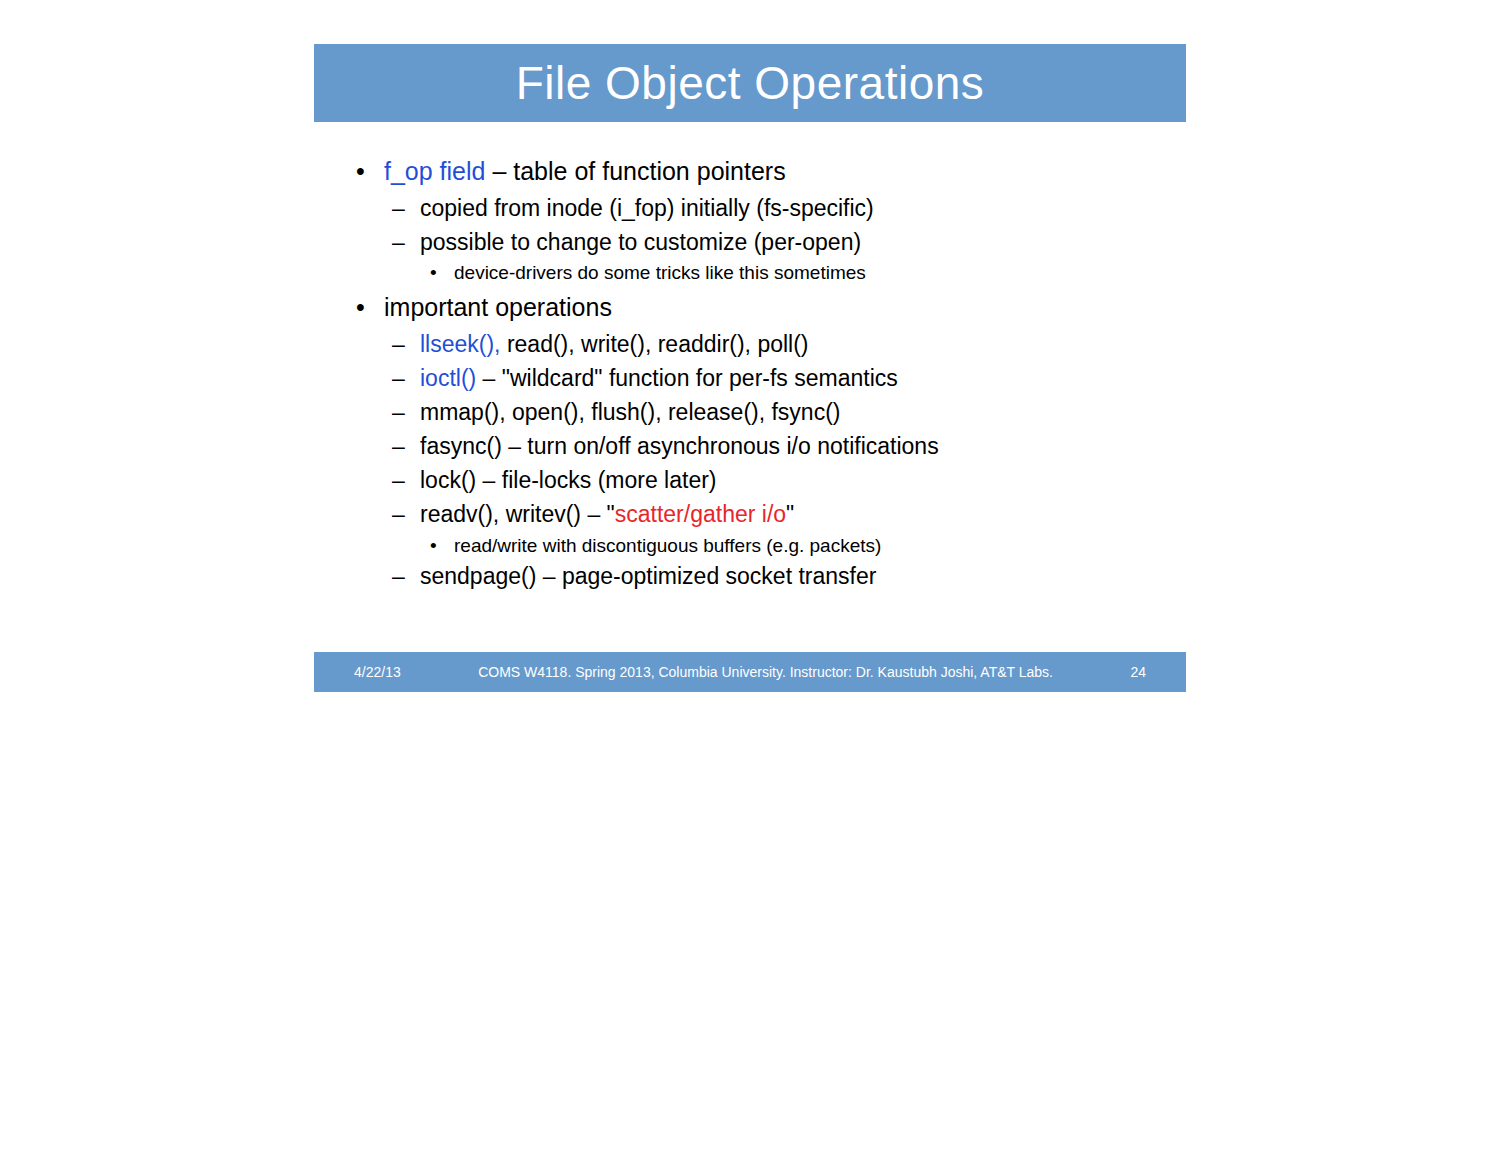File Object Operations
f_op field – table of function pointers
copied from inode (i_fop) initially (fs-specific)
possible to change to customize (per-open)
device-drivers do some tricks like this sometimes
important operations
llseek(), read(), write(), readdir(), poll()
ioctl() – "wildcard" function for per-fs semantics
mmap(), open(), flush(), release(), fsync()
fasync() – turn on/off asynchronous i/o notifications
lock() – file-locks (more later)
readv(), writev() – "scatter/gather i/o"
read/write with discontiguous buffers (e.g. packets)
sendpage() – page-optimized socket transfer
4/22/13 COMS W4118. Spring 2013, Columbia University. Instructor: Dr. Kaustubh Joshi, AT&T Labs. 24